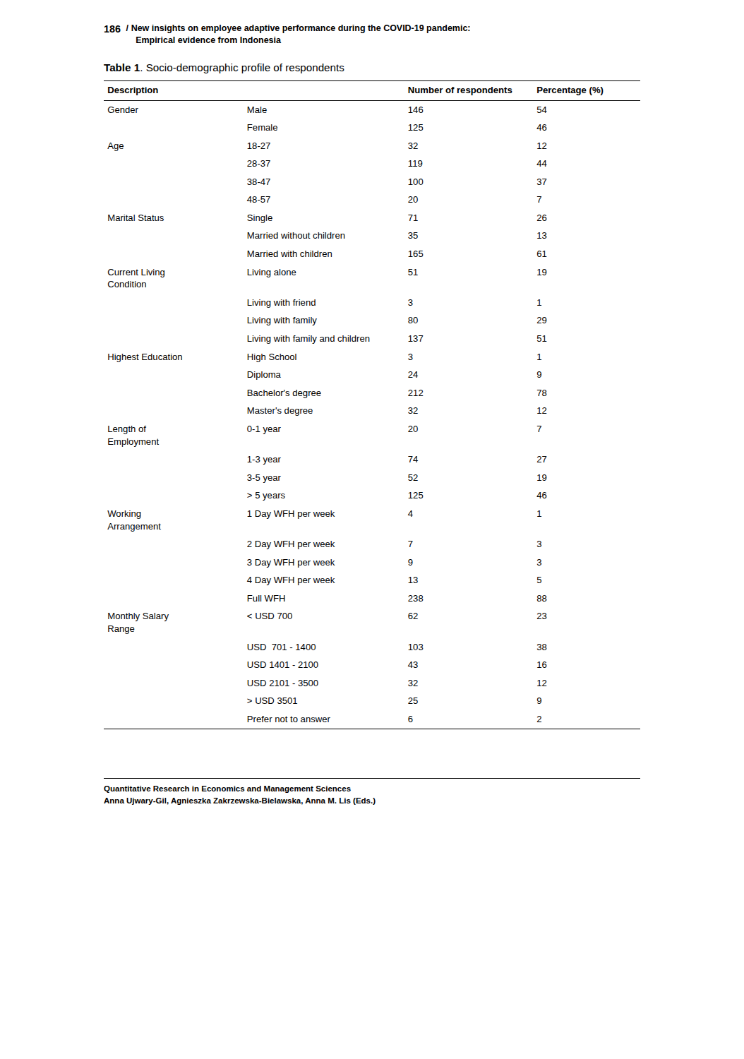186 /New insights on employee adaptive performance during the COVID-19 pandemic: Empirical evidence from Indonesia
Table 1. Socio-demographic profile of respondents
| Description | Number of respondents | Percentage (%) |
| --- | --- | --- |
| Gender | Male | 146 | 54 |
| | Female | 125 | 46 |
| Age | 18-27 | 32 | 12 |
| | 28-37 | 119 | 44 |
| | 38-47 | 100 | 37 |
| | 48-57 | 20 | 7 |
| Marital Status | Single | 71 | 26 |
| | Married without children | 35 | 13 |
| | Married with children | 165 | 61 |
| Current Living Condition | Living alone | 51 | 19 |
| | Living with friend | 3 | 1 |
| | Living with family | 80 | 29 |
| | Living with family and children | 137 | 51 |
| Highest Education | High School | 3 | 1 |
| | Diploma | 24 | 9 |
| | Bachelor's degree | 212 | 78 |
| | Master's degree | 32 | 12 |
| Length of Employment | 0-1 year | 20 | 7 |
| | 1-3 year | 74 | 27 |
| | 3-5 year | 52 | 19 |
| | > 5 years | 125 | 46 |
| Working Arrangement | 1 Day WFH per week | 4 | 1 |
| | 2 Day WFH per week | 7 | 3 |
| | 3 Day WFH per week | 9 | 3 |
| | 4 Day WFH per week | 13 | 5 |
| | Full WFH | 238 | 88 |
| Monthly Salary Range | < USD 700 | 62 | 23 |
| | USD 701 - 1400 | 103 | 38 |
| | USD 1401 - 2100 | 43 | 16 |
| | USD 2101 - 3500 | 32 | 12 |
| | > USD 3501 | 25 | 9 |
| | Prefer not to answer | 6 | 2 |
Quantitative Research in Economics and Management Sciences
Anna Ujwary-Gil, Agnieszka Zakrzewska-Bielawska, Anna M. Lis (Eds.)